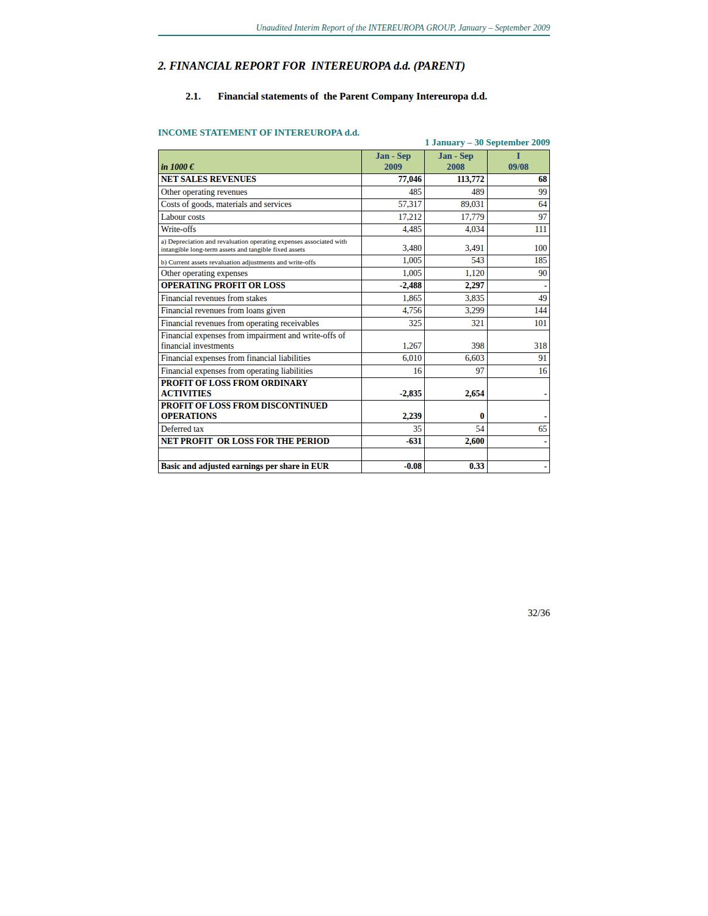Unaudited Interim Report of the INTEREUROPA GROUP, January – September 2009
2. FINANCIAL REPORT FOR INTEREUROPA d.d. (PARENT)
2.1. Financial statements of the Parent Company Intereuropa d.d.
INCOME STATEMENT OF INTEREUROPA d.d.
1 January – 30 September 2009
| in 1000 € | Jan - Sep 2009 | Jan - Sep 2008 | I 09/08 |
| --- | --- | --- | --- |
| NET SALES REVENUES | 77,046 | 113,772 | 68 |
| Other operating revenues | 485 | 489 | 99 |
| Costs of goods, materials and services | 57,317 | 89,031 | 64 |
| Labour costs | 17,212 | 17,779 | 97 |
| Write-offs | 4,485 | 4,034 | 111 |
| a) Depreciation and revaluation operating expenses associated with intangible long-term assets and tangible fixed assets | 3,480 | 3,491 | 100 |
| b) Current assets revaluation adjustments and write-offs | 1,005 | 543 | 185 |
| Other operating expenses | 1,005 | 1,120 | 90 |
| OPERATING PROFIT OR LOSS | -2,488 | 2,297 | - |
| Financial revenues from stakes | 1,865 | 3,835 | 49 |
| Financial revenues from loans given | 4,756 | 3,299 | 144 |
| Financial revenues from operating receivables | 325 | 321 | 101 |
| Financial expenses from impairment and write-offs of financial investments | 1,267 | 398 | 318 |
| Financial expenses from financial liabilities | 6,010 | 6,603 | 91 |
| Financial expenses from operating liabilities | 16 | 97 | 16 |
| PROFIT OF LOSS FROM ORDINARY ACTIVITIES | -2,835 | 2,654 | - |
| PROFIT OF LOSS FROM DISCONTINUED OPERATIONS | 2,239 | 0 | - |
| Deferred tax | 35 | 54 | 65 |
| NET PROFIT OR LOSS FOR THE PERIOD | -631 | 2,600 | - |
| Basic and adjusted earnings per share in EUR | -0.08 | 0.33 | - |
32/36